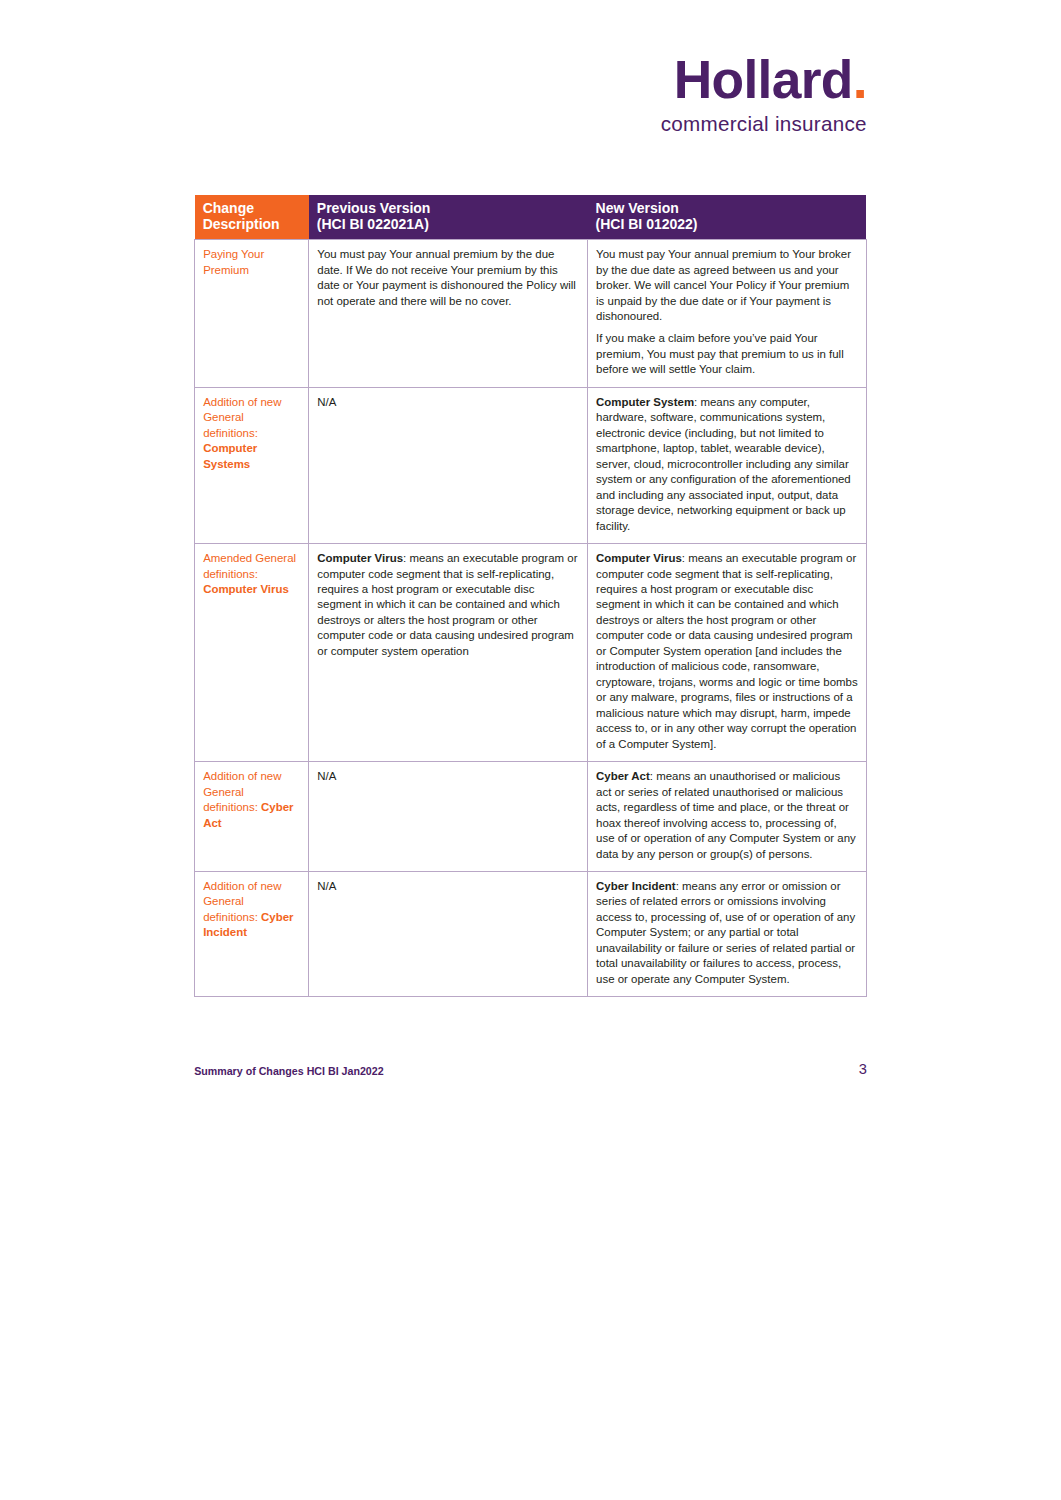Hollard.
commercial insurance
| Change Description | Previous Version (HCI BI 022021A) | New Version (HCI BI 012022) |
| --- | --- | --- |
| Paying Your Premium | You must pay Your annual premium by the due date. If We do not receive Your premium by this date or Your payment is dishonoured the Policy will not operate and there will be no cover. | You must pay Your annual premium to Your broker by the due date as agreed between us and your broker. We will cancel Your Policy if Your premium is unpaid by the due date or if Your payment is dishonoured. If you make a claim before you’ve paid Your premium, You must pay that premium to us in full before we will settle Your claim. |
| Addition of new General definitions: Computer Systems | N/A | Computer System : means any computer, hardware, software, communications system, electronic device (including, but not limited to smartphone, laptop, tablet, wearable device), server, cloud, microcontroller including any similar system or any configuration of the aforementioned and including any associated input, output, data storage device, networking equipment or back up facility. |
| Amended General definitions: Computer Virus | Computer Virus : means an executable program or computer code segment that is self-replicating, requires a host program or executable disc segment in which it can be contained and which destroys or alters the host program or other computer code or data causing undesired program or computer system operation | Computer Virus : means an executable program or computer code segment that is self-replicating, requires a host program or executable disc segment in which it can be contained and which destroys or alters the host program or other computer code or data causing undesired program or Computer System operation [and includes the introduction of malicious code, ransomware, cryptoware, trojans, worms and logic or time bombs or any malware, programs, files or instructions of a malicious nature which may disrupt, harm, impede access to, or in any other way corrupt the operation of a Computer System]. |
| Addition of new General definitions: Cyber Act | N/A | Cyber Act : means an unauthorised or malicious act or series of related unauthorised or malicious acts, regardless of time and place, or the threat or hoax thereof involving access to, processing of, use of or operation of any Computer System or any data by any person or group(s) of persons. |
| Addition of new General definitions: Cyber Incident | N/A | Cyber Incident : means any error or omission or series of related errors or omissions involving access to, processing of, use of or operation of any Computer System; or any partial or total unavailability or failure or series of related partial or total unavailability or failures to access, process, use or operate any Computer System. |
Summary of Changes HCI BI Jan2022
3